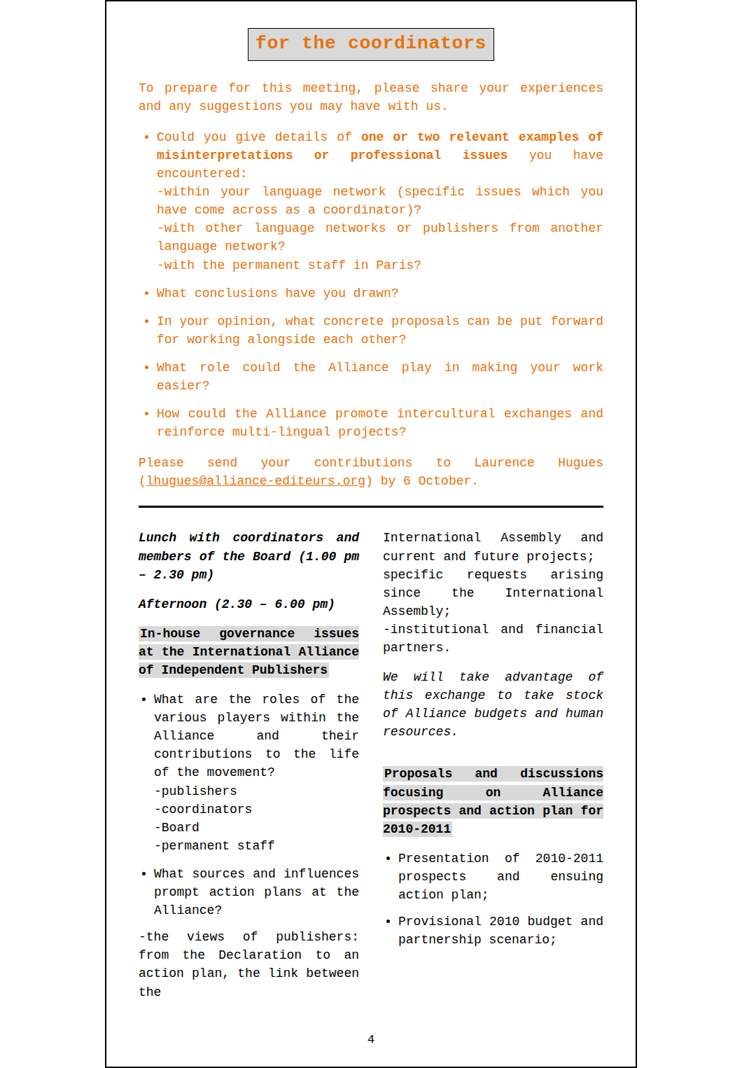for the coordinators
To prepare for this meeting, please share your experiences and any suggestions you may have with us.
Could you give details of one or two relevant examples of misinterpretations or professional issues you have encountered: -within your language network (specific issues which you have come across as a coordinator)? -with other language networks or publishers from another language network? -with the permanent staff in Paris?
What conclusions have you drawn?
In your opinion, what concrete proposals can be put forward for working alongside each other?
What role could the Alliance play in making your work easier?
How could the Alliance promote intercultural exchanges and reinforce multi-lingual projects?
Please send your contributions to Laurence Hugues (lhugues@alliance-editeurs.org) by 6 October.
Lunch with coordinators and members of the Board (1.00 pm – 2.30 pm)
Afternoon (2.30 – 6.00 pm)
In-house governance issues at the International Alliance of Independent Publishers
What are the roles of the various players within the Alliance and their contributions to the life of the movement?
-publishers
-coordinators
-Board
-permanent staff
What sources and influences prompt action plans at the Alliance?
-the views of publishers: from the Declaration to an action plan, the link between the
International Assembly and current and future projects;
specific requests arising since the International Assembly;
-institutional and financial partners.
We will take advantage of this exchange to take stock of Alliance budgets and human resources.
Proposals and discussions focusing on Alliance prospects and action plan for 2010-2011
Presentation of 2010-2011 prospects and ensuing action plan;
Provisional 2010 budget and partnership scenario;
4